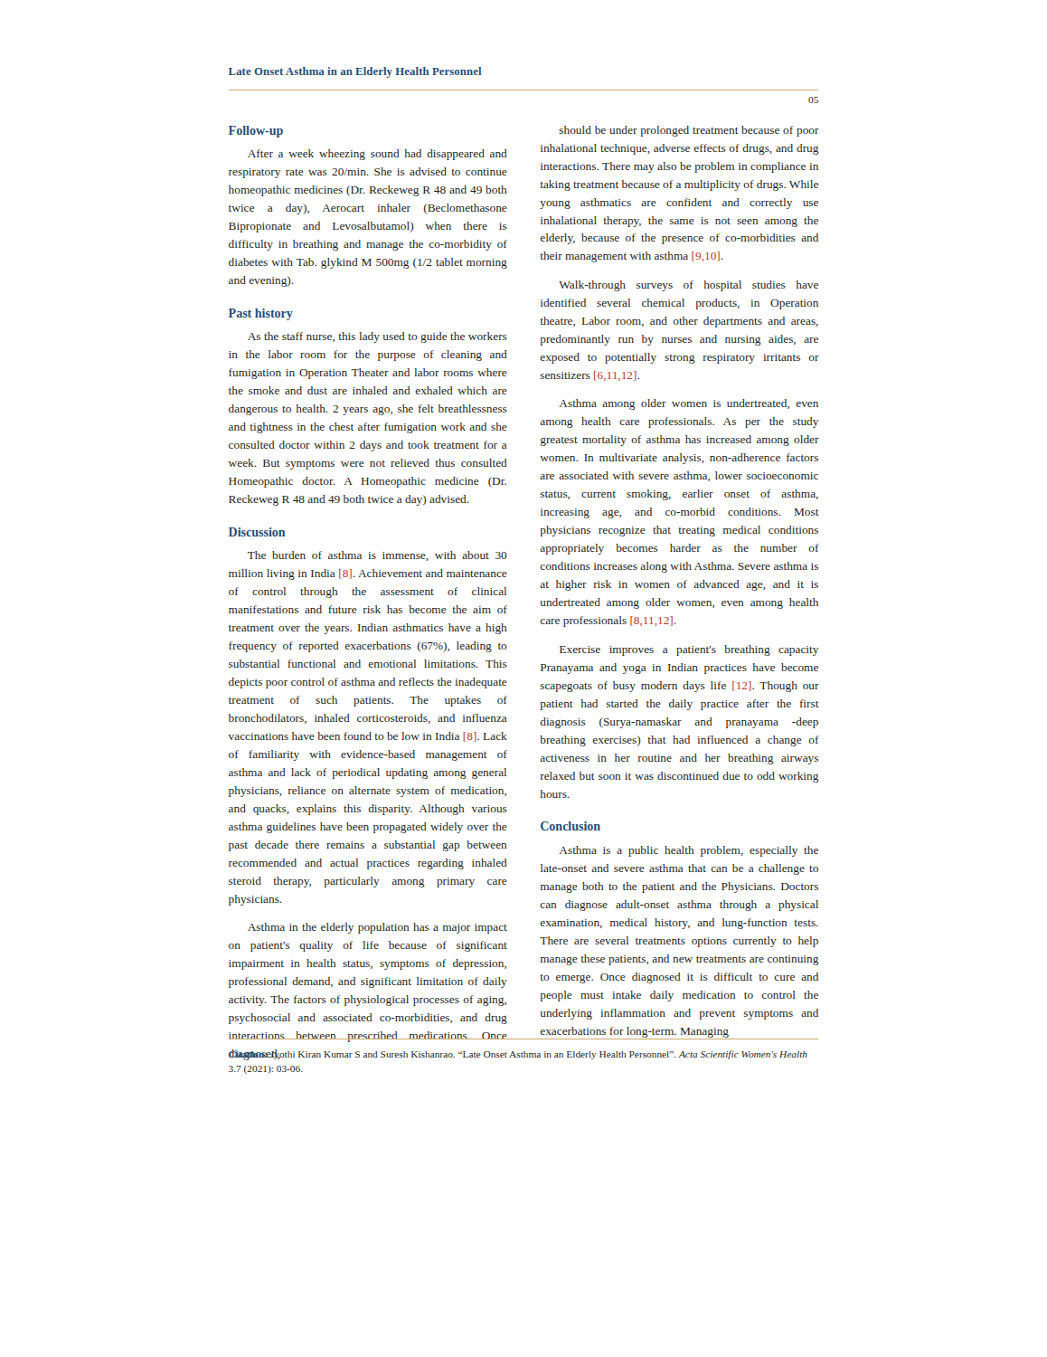Late Onset Asthma in an Elderly Health Personnel
05
Follow-up
After a week wheezing sound had disappeared and respiratory rate was 20/min. She is advised to continue homeopathic medicines (Dr. Reckeweg R 48 and 49 both twice a day), Aerocart inhaler (Beclomethasone Bipropionate and Levosalbutamol) when there is difficulty in breathing and manage the co-morbidity of diabetes with Tab. glykind M 500mg (1/2 tablet morning and evening).
Past history
As the staff nurse, this lady used to guide the workers in the labor room for the purpose of cleaning and fumigation in Operation Theater and labor rooms where the smoke and dust are inhaled and exhaled which are dangerous to health. 2 years ago, she felt breathlessness and tightness in the chest after fumigation work and she consulted doctor within 2 days and took treatment for a week. But symptoms were not relieved thus consulted Homeopathic doctor. A Homeopathic medicine (Dr. Reckeweg R 48 and 49 both twice a day) advised.
Discussion
The burden of asthma is immense, with about 30 million living in India [8]. Achievement and maintenance of control through the assessment of clinical manifestations and future risk has become the aim of treatment over the years. Indian asthmatics have a high frequency of reported exacerbations (67%), leading to substantial functional and emotional limitations. This depicts poor control of asthma and reflects the inadequate treatment of such patients. The uptakes of bronchodilators, inhaled corticosteroids, and influenza vaccinations have been found to be low in India [8]. Lack of familiarity with evidence-based management of asthma and lack of periodical updating among general physicians, reliance on alternate system of medication, and quacks, explains this disparity. Although various asthma guidelines have been propagated widely over the past decade there remains a substantial gap between recommended and actual practices regarding inhaled steroid therapy, particularly among primary care physicians.
Asthma in the elderly population has a major impact on patient's quality of life because of significant impairment in health status, symptoms of depression, professional demand, and significant limitation of daily activity. The factors of physiological processes of aging, psychosocial and associated co-morbidities, and drug interactions between prescribed medications. Once diagnosed,
should be under prolonged treatment because of poor inhalational technique, adverse effects of drugs, and drug interactions. There may also be problem in compliance in taking treatment because of a multiplicity of drugs. While young asthmatics are confident and correctly use inhalational therapy, the same is not seen among the elderly, because of the presence of co-morbidities and their management with asthma [9,10].
Walk-through surveys of hospital studies have identified several chemical products, in Operation theatre, Labor room, and other departments and areas, predominantly run by nurses and nursing aides, are exposed to potentially strong respiratory irritants or sensitizers [6,11,12].
Asthma among older women is undertreated, even among health care professionals. As per the study greatest mortality of asthma has increased among older women. In multivariate analysis, non-adherence factors are associated with severe asthma, lower socioeconomic status, current smoking, earlier onset of asthma, increasing age, and co-morbid conditions. Most physicians recognize that treating medical conditions appropriately becomes harder as the number of conditions increases along with Asthma. Severe asthma is at higher risk in women of advanced age, and it is undertreated among older women, even among health care professionals [8,11,12].
Exercise improves a patient's breathing capacity Pranayama and yoga in Indian practices have become scapegoats of busy modern days life [12]. Though our patient had started the daily practice after the first diagnosis (Surya-namaskar and pranayama -deep breathing exercises) that had influenced a change of activeness in her routine and her breathing airways relaxed but soon it was discontinued due to odd working hours.
Conclusion
Asthma is a public health problem, especially the late-onset and severe asthma that can be a challenge to manage both to the patient and the Physicians. Doctors can diagnose adult-onset asthma through a physical examination, medical history, and lung-function tests. There are several treatments options currently to help manage these patients, and new treatments are continuing to emerge. Once diagnosed it is difficult to cure and people must intake daily medication to control the underlying inflammation and prevent symptoms and exacerbations for long-term. Managing
Citation: Jyothi Kiran Kumar S and Suresh Kishanrao. “Late Onset Asthma in an Elderly Health Personnel”. Acta Scientific Women's Health 3.7 (2021): 03-06.